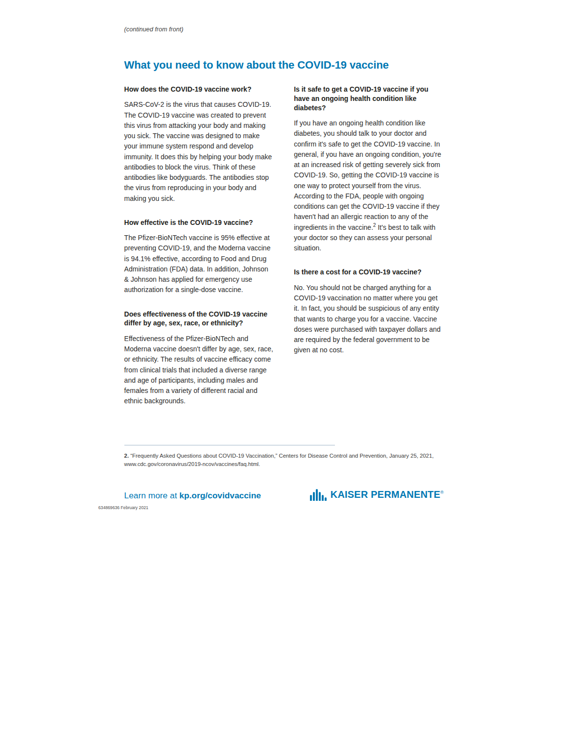(continued from front)
What you need to know about the COVID-19 vaccine
How does the COVID-19 vaccine work?
SARS-CoV-2 is the virus that causes COVID-19. The COVID-19 vaccine was created to prevent this virus from attacking your body and making you sick. The vaccine was designed to make your immune system respond and develop immunity. It does this by helping your body make antibodies to block the virus. Think of these antibodies like bodyguards. The antibodies stop the virus from reproducing in your body and making you sick.
How effective is the COVID-19 vaccine?
The Pfizer-BioNTech vaccine is 95% effective at preventing COVID-19, and the Moderna vaccine is 94.1% effective, according to Food and Drug Administration (FDA) data. In addition, Johnson & Johnson has applied for emergency use authorization for a single-dose vaccine.
Does effectiveness of the COVID-19 vaccine differ by age, sex, race, or ethnicity?
Effectiveness of the Pfizer-BioNTech and Moderna vaccine doesn't differ by age, sex, race, or ethnicity. The results of vaccine efficacy come from clinical trials that included a diverse range and age of participants, including males and females from a variety of different racial and ethnic backgrounds.
Is it safe to get a COVID-19 vaccine if you have an ongoing health condition like diabetes?
If you have an ongoing health condition like diabetes, you should talk to your doctor and confirm it's safe to get the COVID-19 vaccine. In general, if you have an ongoing condition, you're at an increased risk of getting severely sick from COVID-19. So, getting the COVID-19 vaccine is one way to protect yourself from the virus. According to the FDA, people with ongoing conditions can get the COVID-19 vaccine if they haven't had an allergic reaction to any of the ingredients in the vaccine.2 It's best to talk with your doctor so they can assess your personal situation.
Is there a cost for a COVID-19 vaccine?
No. You should not be charged anything for a COVID-19 vaccination no matter where you get it. In fact, you should be suspicious of any entity that wants to charge you for a vaccine. Vaccine doses were purchased with taxpayer dollars and are required by the federal government to be given at no cost.
2. “Frequently Asked Questions about COVID-19 Vaccination,” Centers for Disease Control and Prevention, January 25, 2021, www.cdc.gov/coronavirus/2019-ncov/vaccines/faq.html.
Learn more at kp.org/covidvaccine
KAISER PERMANENTE®
634869636 February 2021